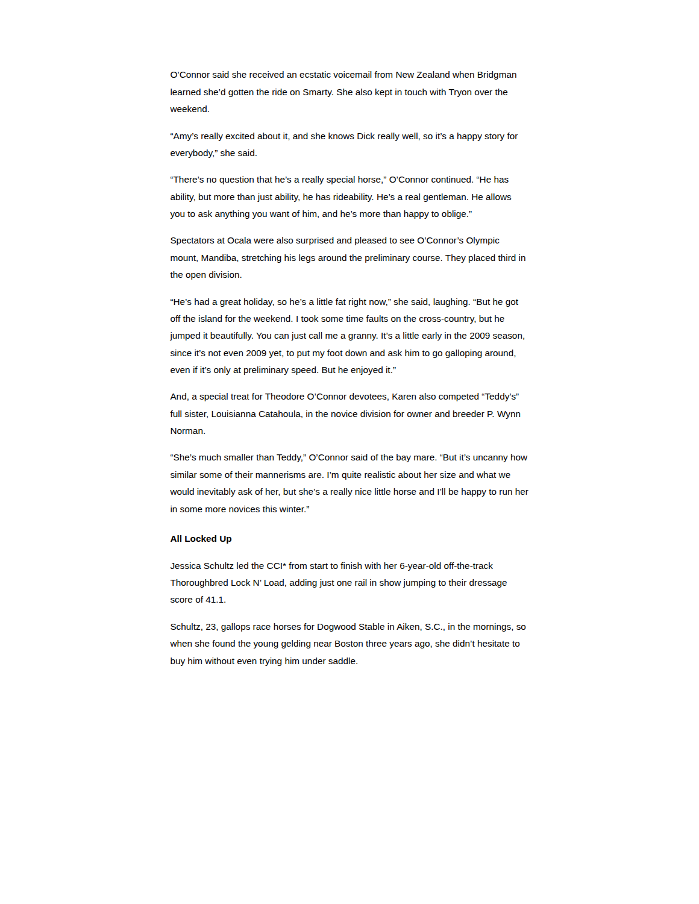O’Connor said she received an ecstatic voicemail from New Zealand when Bridgman learned she’d gotten the ride on Smarty. She also kept in touch with Tryon over the weekend.
“Amy’s really excited about it, and she knows Dick really well, so it’s a happy story for everybody,” she said.
“There’s no question that he’s a really special horse,” O’Connor continued. “He has ability, but more than just ability, he has rideability. He’s a real gentleman. He allows you to ask anything you want of him, and he’s more than happy to oblige.”
Spectators at Ocala were also surprised and pleased to see O’Connor’s Olympic mount, Mandiba, stretching his legs around the preliminary course. They placed third in the open division.
“He’s had a great holiday, so he’s a little fat right now,” she said, laughing. “But he got off the island for the weekend. I took some time faults on the cross-country, but he jumped it beautifully. You can just call me a granny. It’s a little early in the 2009 season, since it’s not even 2009 yet, to put my foot down and ask him to go galloping around, even if it’s only at preliminary speed. But he enjoyed it.”
And, a special treat for Theodore O’Connor devotees, Karen also competed “Teddy’s” full sister, Louisianna Catahoula, in the novice division for owner and breeder P. Wynn Norman.
“She’s much smaller than Teddy,” O’Connor said of the bay mare. “But it’s uncanny how similar some of their mannerisms are. I’m quite realistic about her size and what we would inevitably ask of her, but she’s a really nice little horse and I’ll be happy to run her in some more novices this winter.”
All Locked Up
Jessica Schultz led the CCI* from start to finish with her 6-year-old off-the-track Thoroughbred Lock N’ Load, adding just one rail in show jumping to their dressage score of 41.1.
Schultz, 23, gallops race horses for Dogwood Stable in Aiken, S.C., in the mornings, so when she found the young gelding near Boston three years ago, she didn’t hesitate to buy him without even trying him under saddle.